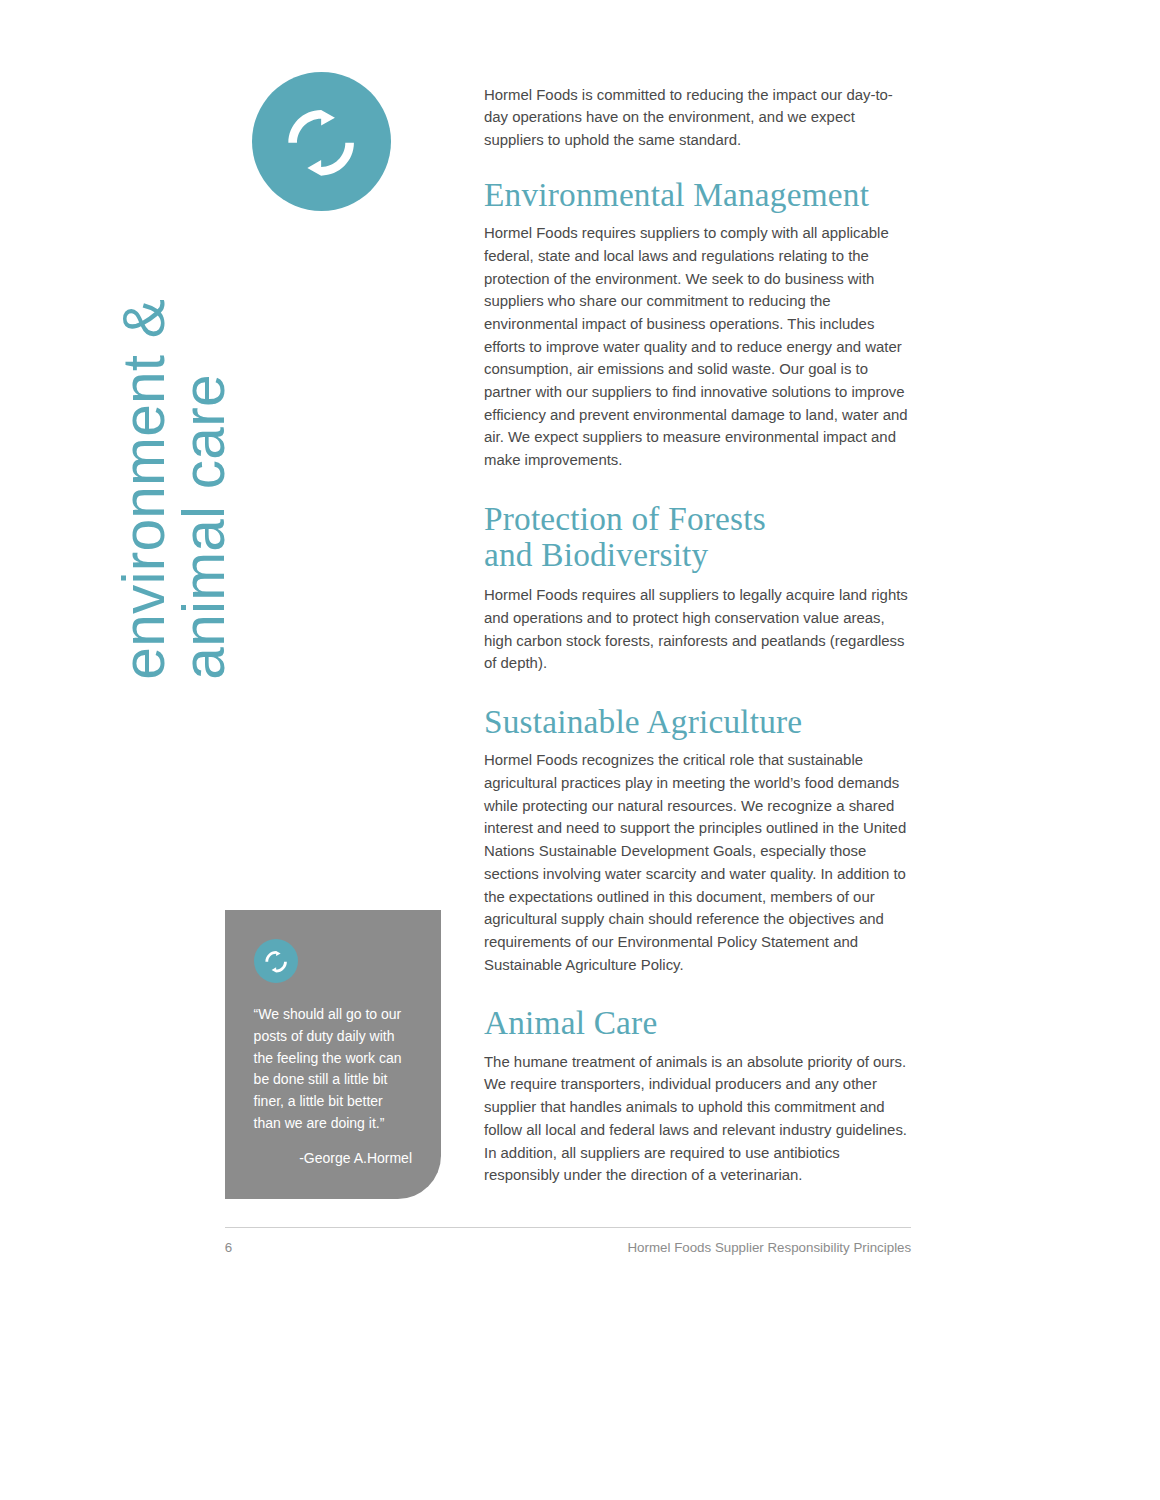environment & animal care
“We should all go to our posts of duty daily with the feeling the work can be done still a little bit finer, a little bit better than we are doing it.”
-George A.Hormel
Hormel Foods is committed to reducing the impact our day-to-day operations have on the environment, and we expect suppliers to uphold the same standard.
Environmental Management
Hormel Foods requires suppliers to comply with all applicable federal, state and local laws and regulations relating to the protection of the environment. We seek to do business with suppliers who share our commitment to reducing the environmental impact of business operations. This includes efforts to improve water quality and to reduce energy and water consumption, air emissions and solid waste. Our goal is to partner with our suppliers to find innovative solutions to improve efficiency and prevent environmental damage to land, water and air. We expect suppliers to measure environmental impact and make improvements.
Protection of Forests
and Biodiversity
Hormel Foods requires all suppliers to legally acquire land rights and operations and to protect high conservation value areas, high carbon stock forests, rainforests and peatlands (regardless of depth).
Sustainable Agriculture
Hormel Foods recognizes the critical role that sustainable agricultural practices play in meeting the world’s food demands while protecting our natural resources. We recognize a shared interest and need to support the principles outlined in the United Nations Sustainable Development Goals, especially those sections involving water scarcity and water quality. In addition to the expectations outlined in this document, members of our agricultural supply chain should reference the objectives and requirements of our Environmental Policy Statement and Sustainable Agriculture Policy.
Animal Care
The humane treatment of animals is an absolute priority of ours. We require transporters, individual producers and any other supplier that handles animals to uphold this commitment and follow all local and federal laws and relevant industry guidelines. In addition, all suppliers are required to use antibiotics responsibly under the direction of a veterinarian.
6
Hormel Foods Supplier Responsibility Principles